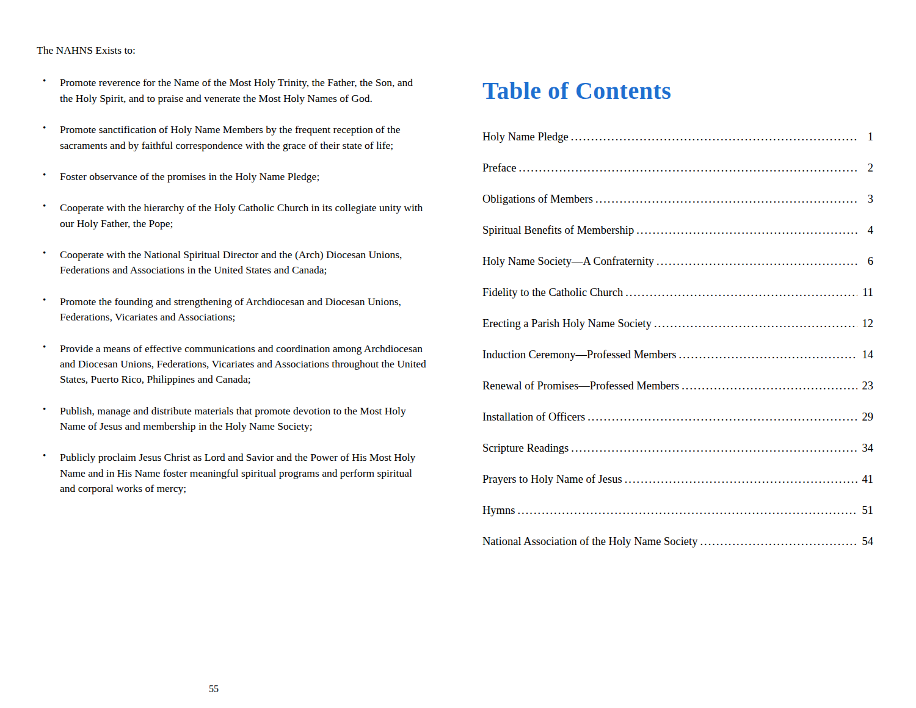The NAHNS Exists to:
Promote reverence for the Name of the Most Holy Trinity, the Father, the Son, and the Holy Spirit, and to praise and venerate the Most Holy Names of God.
Promote sanctification of Holy Name Members by the frequent reception of the sacraments and by faithful correspondence with the grace of their state of life;
Foster observance of the promises in the Holy Name Pledge;
Cooperate with the hierarchy of the Holy Catholic Church in its collegiate unity with our Holy Father, the Pope;
Cooperate with the National Spiritual Director and the (Arch) Diocesan Unions, Federations and Associations in the United States and Canada;
Promote the founding and strengthening of Archdiocesan and Diocesan Unions, Federations, Vicariates and Associations;
Provide a means of effective communications and coordination among Archdiocesan and Diocesan Unions, Federations, Vicariates and Associations throughout the United States, Puerto Rico, Philippines and Canada;
Publish, manage and distribute materials that promote devotion to the Most Holy Name of Jesus and membership in the Holy Name Society;
Publicly proclaim Jesus Christ as Lord and Savior and the Power of His Most Holy Name and in His Name foster meaningful spiritual programs and perform spiritual and corporal works of mercy;
Table of Contents
Holy Name Pledge .................................................................................................. 1
Preface .................................................................................................. 2
Obligations of Members .................................................................................................. 3
Spiritual Benefits of Membership .................................................................................................. 4
Holy Name Society—A Confraternity .................................................................................................. 6
Fidelity to the Catholic Church .................................................................................................. 11
Erecting a Parish Holy Name Society .................................................................................................. 12
Induction Ceremony—Professed Members .................................................................................................. 14
Renewal of Promises—Professed Members .................................................................................................. 23
Installation of Officers .................................................................................................. 29
Scripture Readings .................................................................................................. 34
Prayers to Holy Name of Jesus .................................................................................................. 41
Hymns .................................................................................................. 51
National Association of the Holy Name Society .................................................................................................. 54
55